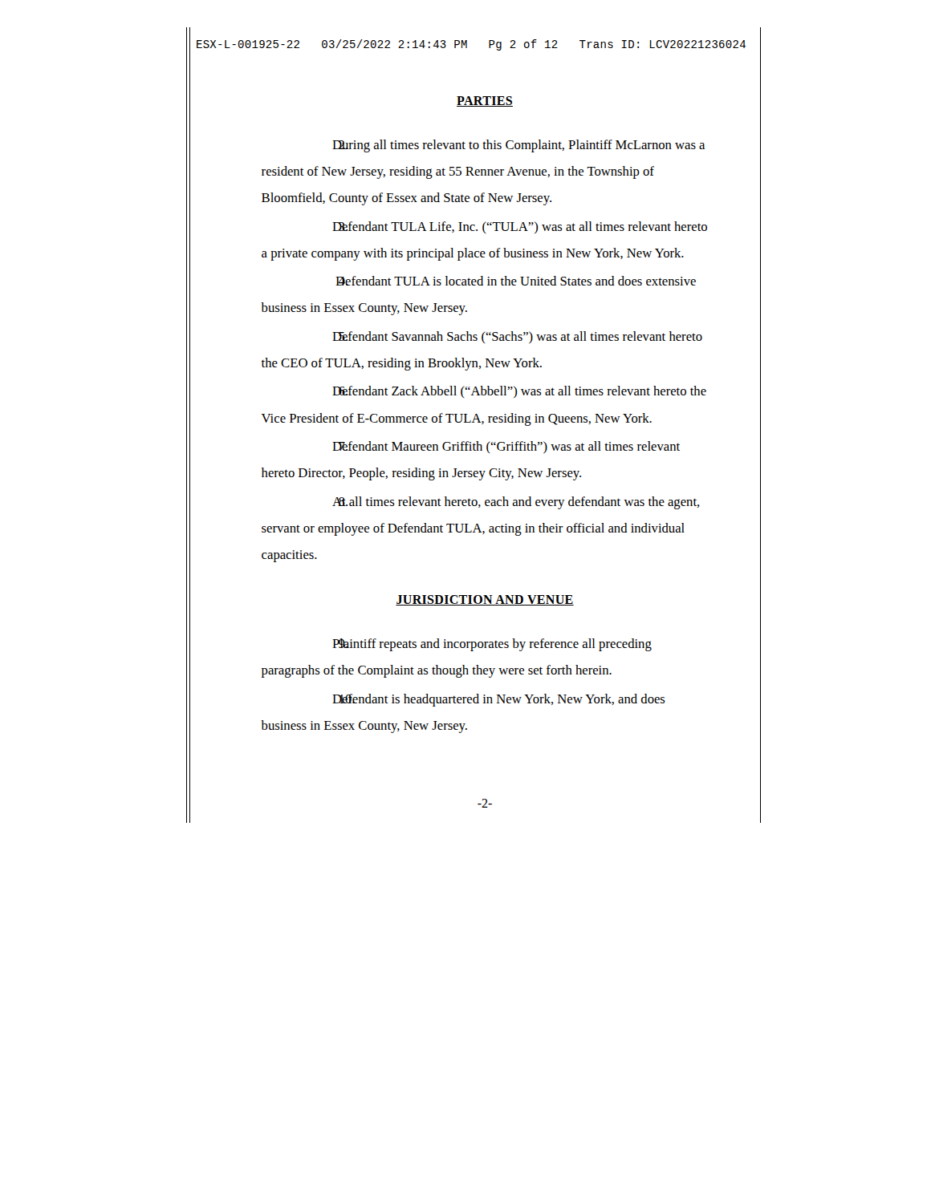ESX-L-001925-22 03/25/2022 2:14:43 PM Pg 2 of 12 Trans ID: LCV20221236024
PARTIES
2. During all times relevant to this Complaint, Plaintiff McLarnon was a resident of New Jersey, residing at 55 Renner Avenue, in the Township of Bloomfield, County of Essex and State of New Jersey.
3. Defendant TULA Life, Inc. (“TULA”) was at all times relevant hereto a private company with its principal place of business in New York, New York.
4. Defendant TULA is located in the United States and does extensive business in Essex County, New Jersey.
5. Defendant Savannah Sachs (“Sachs”) was at all times relevant hereto the CEO of TULA, residing in Brooklyn, New York.
6. Defendant Zack Abbell (“Abbell”) was at all times relevant hereto the Vice President of E-Commerce of TULA, residing in Queens, New York.
7. Defendant Maureen Griffith (“Griffith”) was at all times relevant hereto Director, People, residing in Jersey City, New Jersey.
8. At all times relevant hereto, each and every defendant was the agent, servant or employee of Defendant TULA, acting in their official and individual capacities.
JURISDICTION AND VENUE
9. Plaintiff repeats and incorporates by reference all preceding paragraphs of the Complaint as though they were set forth herein.
10. Defendant is headquartered in New York, New York, and does business in Essex County, New Jersey.
-2-